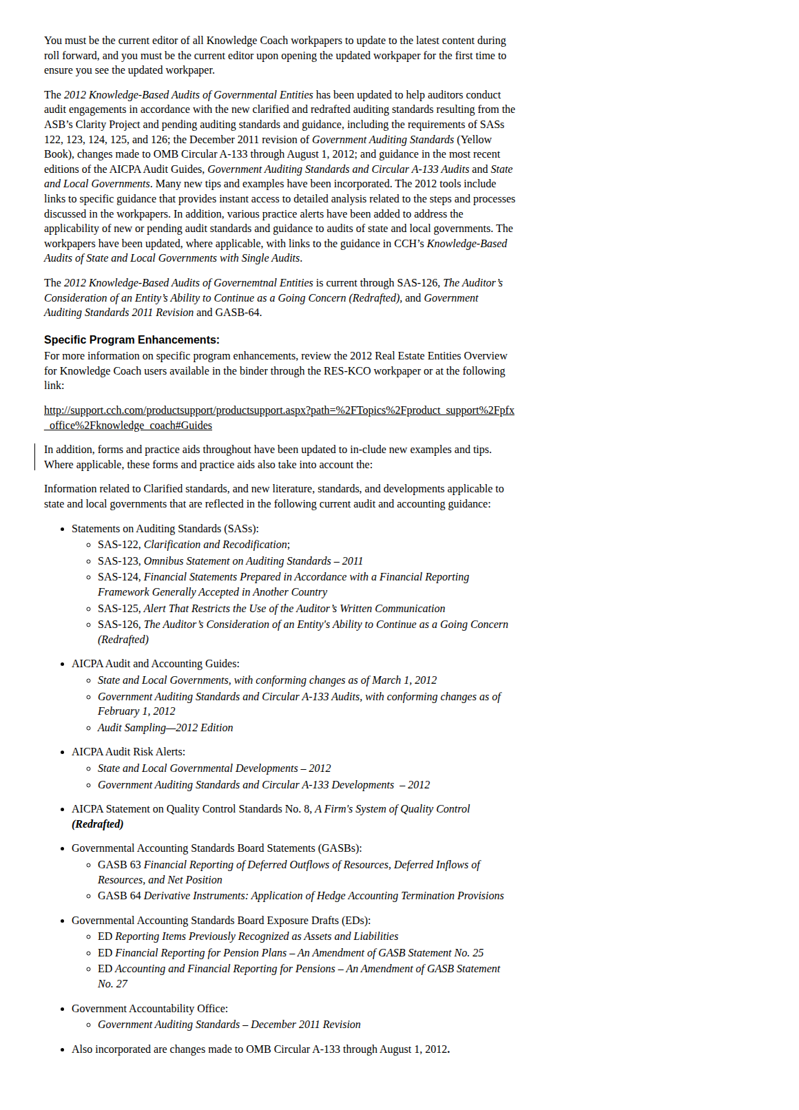You must be the current editor of all Knowledge Coach workpapers to update to the latest content during roll forward, and you must be the current editor upon opening the updated workpaper for the first time to ensure you see the updated workpaper.
The 2012 Knowledge-Based Audits of Governmental Entities has been updated to help auditors conduct audit engagements in accordance with the new clarified and redrafted auditing standards resulting from the ASB’s Clarity Project and pending auditing standards and guidance, including the requirements of SASs 122, 123, 124, 125, and 126; the December 2011 revision of Government Auditing Standards (Yellow Book), changes made to OMB Circular A-133 through August 1, 2012; and guidance in the most recent editions of the AICPA Audit Guides, Government Auditing Standards and Circular A-133 Audits and State and Local Governments. Many new tips and examples have been incorporated. The 2012 tools include links to specific guidance that provides instant access to detailed analysis related to the steps and processes discussed in the workpapers. In addition, various practice alerts have been added to address the applicability of new or pending audit standards and guidance to audits of state and local governments. The workpapers have been updated, where applicable, with links to the guidance in CCH’s Knowledge-Based Audits of State and Local Governments with Single Audits.
The 2012 Knowledge-Based Audits of Governemtnal Entities is current through SAS-126, The Auditor’s Consideration of an Entity’s Ability to Continue as a Going Concern (Redrafted), and Government Auditing Standards 2011 Revision and GASB-64.
Specific Program Enhancements:
For more information on specific program enhancements, review the 2012 Real Estate Entities Overview for Knowledge Coach users available in the binder through the RES-KCO workpaper or at the following link:
http://support.cch.com/productsupport/productsupport.aspx?path=%2FTopics%2Fproduct_support%2Fpfx_office%2Fknowledge_coach#Guides
In addition, forms and practice aids throughout have been updated to in‑clude new examples and tips. Where applicable, these forms and practice aids also take into account the:
Information related to Clarified standards, and new literature, standards, and developments applicable to state and local governments that are reflected in the following current audit and accounting guidance:
Statements on Auditing Standards (SASs):
SAS-122, Clarification and Recodification;
SAS-123, Omnibus Statement on Auditing Standards – 2011
SAS-124, Financial Statements Prepared in Accordance with a Financial Reporting Framework Generally Accepted in Another Country
SAS-125, Alert That Restricts the Use of the Auditor’s Written Communication
SAS-126, The Auditor’s Consideration of an Entity's Ability to Continue as a Going Concern (Redrafted)
AICPA Audit and Accounting Guides:
State and Local Governments, with conforming changes as of March 1, 2012
Government Auditing Standards and Circular A-133 Audits, with conforming changes as of February 1, 2012
Audit Sampling—2012 Edition
AICPA Audit Risk Alerts:
State and Local Governmental Developments – 2012
Government Auditing Standards and Circular A-133 Developments – 2012
AICPA Statement on Quality Control Standards No. 8, A Firm's System of Quality Control (Redrafted)
Governmental Accounting Standards Board Statements (GASBs):
GASB 63 Financial Reporting of Deferred Outflows of Resources, Deferred Inflows of Resources, and Net Position
GASB 64 Derivative Instruments: Application of Hedge Accounting Termination Provisions
Governmental Accounting Standards Board Exposure Drafts (EDs):
ED Reporting Items Previously Recognized as Assets and Liabilities
ED Financial Reporting for Pension Plans – An Amendment of GASB Statement No. 25
ED Accounting and Financial Reporting for Pensions – An Amendment of GASB Statement No. 27
Government Accountability Office:
Government Auditing Standards – December 2011 Revision
Also incorporated are changes made to OMB Circular A-133 through August 1, 2012.